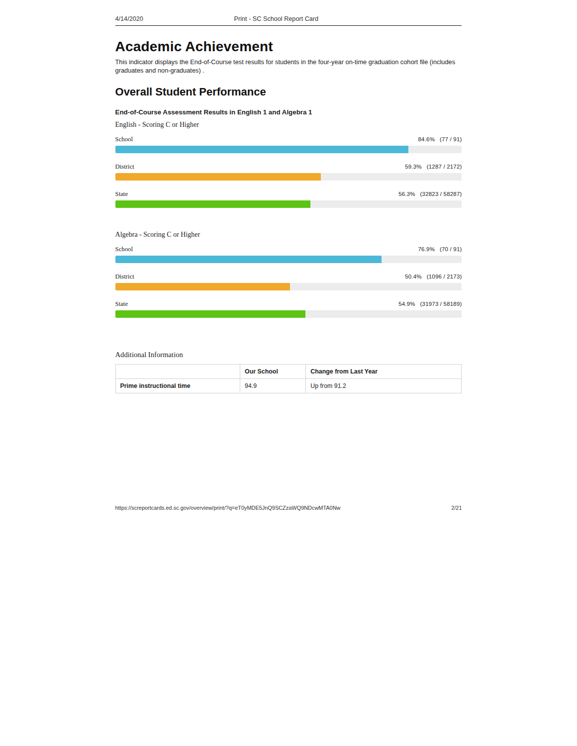4/14/2020
Print - SC School Report Card
Academic Achievement
This indicator displays the End-of-Course test results for students in the four-year on-time graduation cohort file (includes graduates and non-graduates) .
Overall Student Performance
End-of-Course Assessment Results in English 1 and Algebra 1
English - Scoring C or Higher
School 84.6%(77 / 91)
District 59.3%(1287 / 2172)
State 56.3%(32823 / 58287)
Algebra - Scoring C or Higher
School 76.9%(70 / 91)
District 50.4%(1096 / 2173)
State 54.9%(31973 / 58189)
Additional Information
| | Our School | Change from Last Year |
| --- | --- | --- |
| Prime instructional time | 94.9 | Up from 91.2 |
https://screportcards.ed.sc.gov/overview/print/?q=eT0yMDE5JnQ9SCZzaWQ9NDcwMTA0Nw
2/21